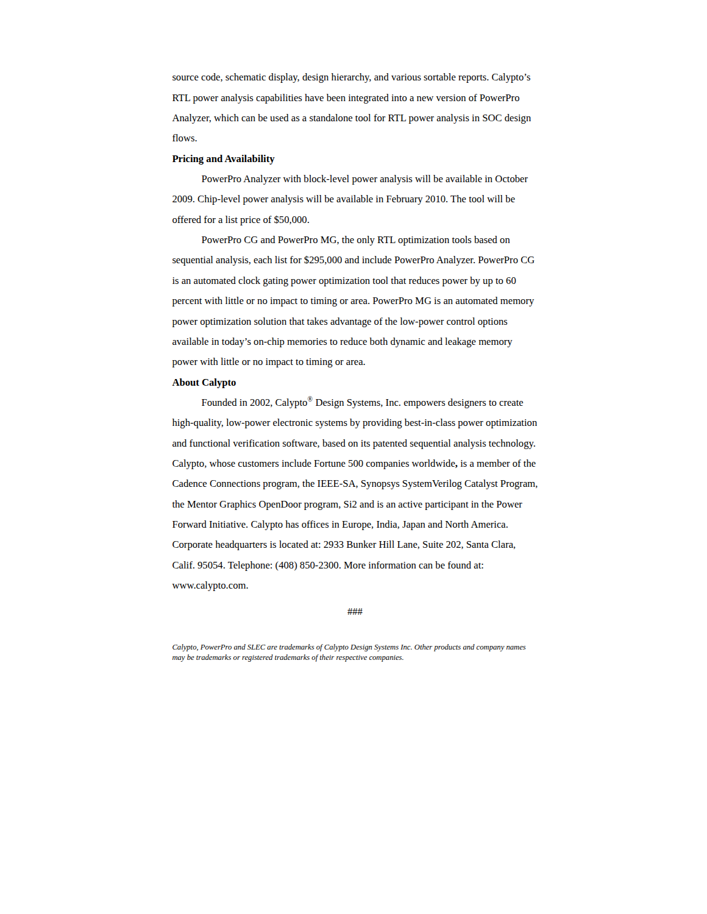source code, schematic display, design hierarchy, and various sortable reports. Calypto’s RTL power analysis capabilities have been integrated into a new version of PowerPro Analyzer, which can be used as a standalone tool for RTL power analysis in SOC design flows.
Pricing and Availability
PowerPro Analyzer with block-level power analysis will be available in October 2009. Chip-level power analysis will be available in February 2010. The tool will be offered for a list price of $50,000.
PowerPro CG and PowerPro MG, the only RTL optimization tools based on sequential analysis, each list for $295,000 and include PowerPro Analyzer. PowerPro CG is an automated clock gating power optimization tool that reduces power by up to 60 percent with little or no impact to timing or area. PowerPro MG is an automated memory power optimization solution that takes advantage of the low-power control options available in today’s on-chip memories to reduce both dynamic and leakage memory power with little or no impact to timing or area.
About Calypto
Founded in 2002, Calypto® Design Systems, Inc. empowers designers to create high-quality, low-power electronic systems by providing best-in-class power optimization and functional verification software, based on its patented sequential analysis technology. Calypto, whose customers include Fortune 500 companies worldwide, is a member of the Cadence Connections program, the IEEE-SA, Synopsys SystemVerilog Catalyst Program, the Mentor Graphics OpenDoor program, Si2 and is an active participant in the Power Forward Initiative. Calypto has offices in Europe, India, Japan and North America. Corporate headquarters is located at: 2933 Bunker Hill Lane, Suite 202, Santa Clara, Calif. 95054. Telephone: (408) 850-2300. More information can be found at: www.calypto.com.
###
Calypto, PowerPro and SLEC are trademarks of Calypto Design Systems Inc. Other products and company names may be trademarks or registered trademarks of their respective companies.